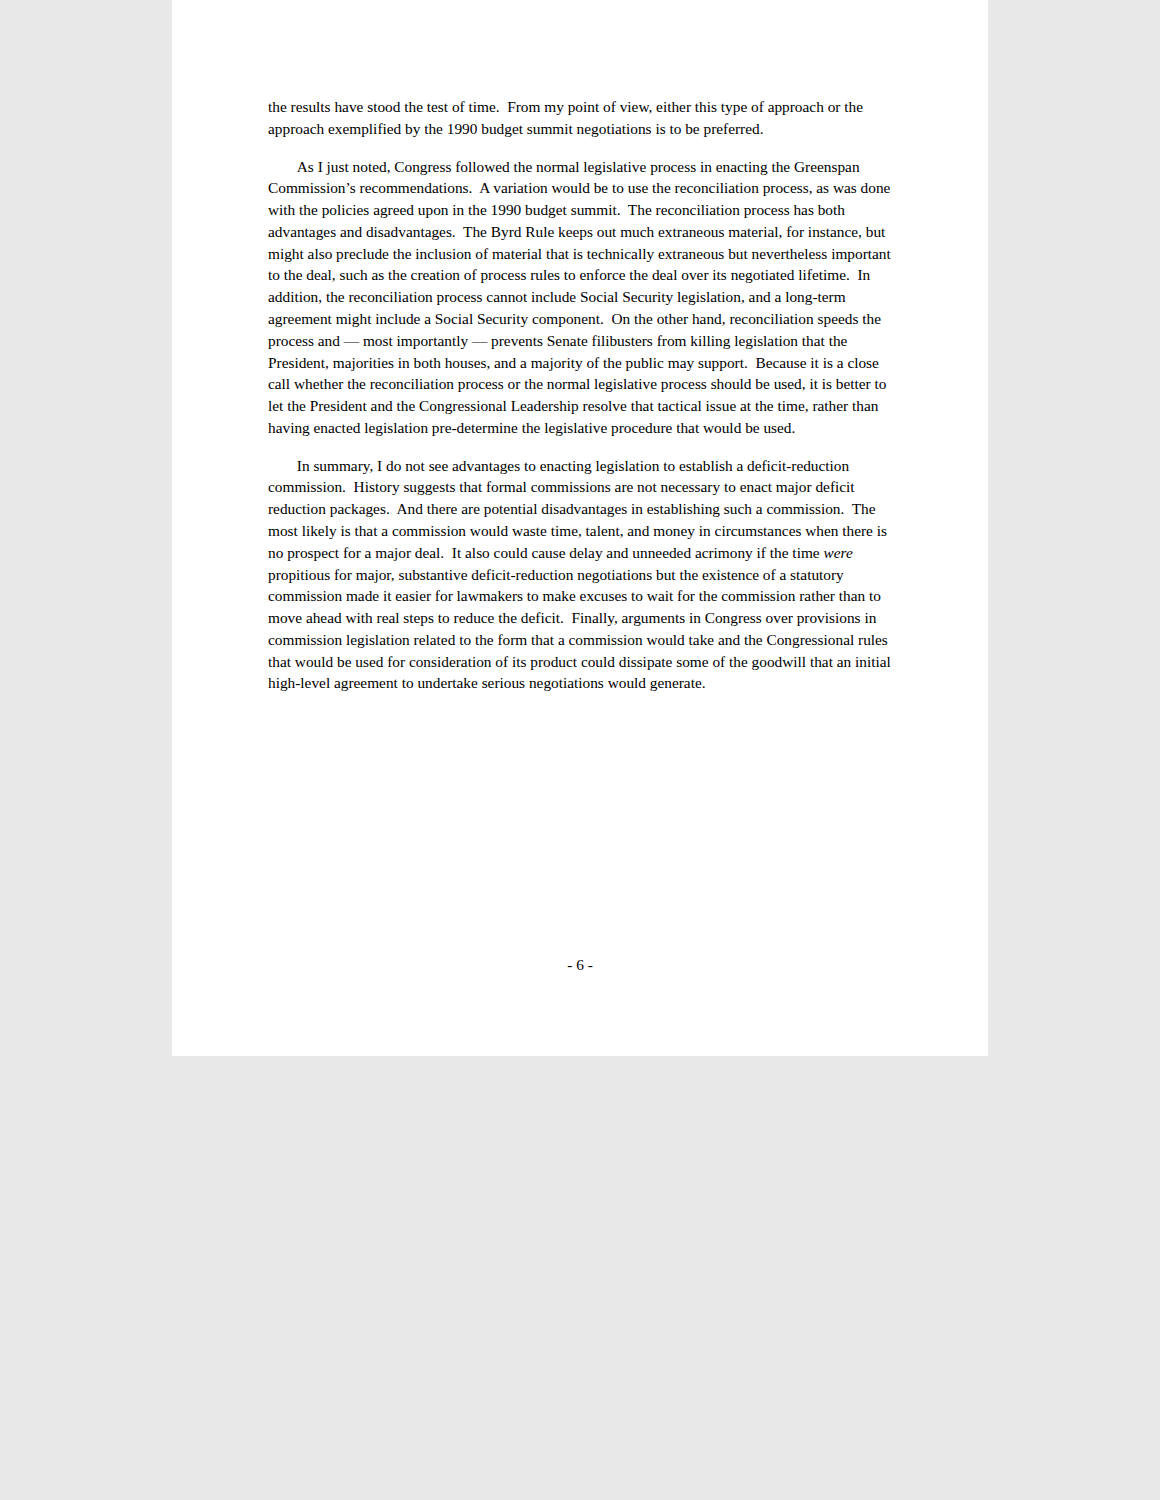the results have stood the test of time. From my point of view, either this type of approach or the approach exemplified by the 1990 budget summit negotiations is to be preferred.
As I just noted, Congress followed the normal legislative process in enacting the Greenspan Commission’s recommendations. A variation would be to use the reconciliation process, as was done with the policies agreed upon in the 1990 budget summit. The reconciliation process has both advantages and disadvantages. The Byrd Rule keeps out much extraneous material, for instance, but might also preclude the inclusion of material that is technically extraneous but nevertheless important to the deal, such as the creation of process rules to enforce the deal over its negotiated lifetime. In addition, the reconciliation process cannot include Social Security legislation, and a long-term agreement might include a Social Security component. On the other hand, reconciliation speeds the process and — most importantly — prevents Senate filibusters from killing legislation that the President, majorities in both houses, and a majority of the public may support. Because it is a close call whether the reconciliation process or the normal legislative process should be used, it is better to let the President and the Congressional Leadership resolve that tactical issue at the time, rather than having enacted legislation pre-determine the legislative procedure that would be used.
In summary, I do not see advantages to enacting legislation to establish a deficit-reduction commission. History suggests that formal commissions are not necessary to enact major deficit reduction packages. And there are potential disadvantages in establishing such a commission. The most likely is that a commission would waste time, talent, and money in circumstances when there is no prospect for a major deal. It also could cause delay and unneeded acrimony if the time were propitious for major, substantive deficit-reduction negotiations but the existence of a statutory commission made it easier for lawmakers to make excuses to wait for the commission rather than to move ahead with real steps to reduce the deficit. Finally, arguments in Congress over provisions in commission legislation related to the form that a commission would take and the Congressional rules that would be used for consideration of its product could dissipate some of the goodwill that an initial high-level agreement to undertake serious negotiations would generate.
- 6 -